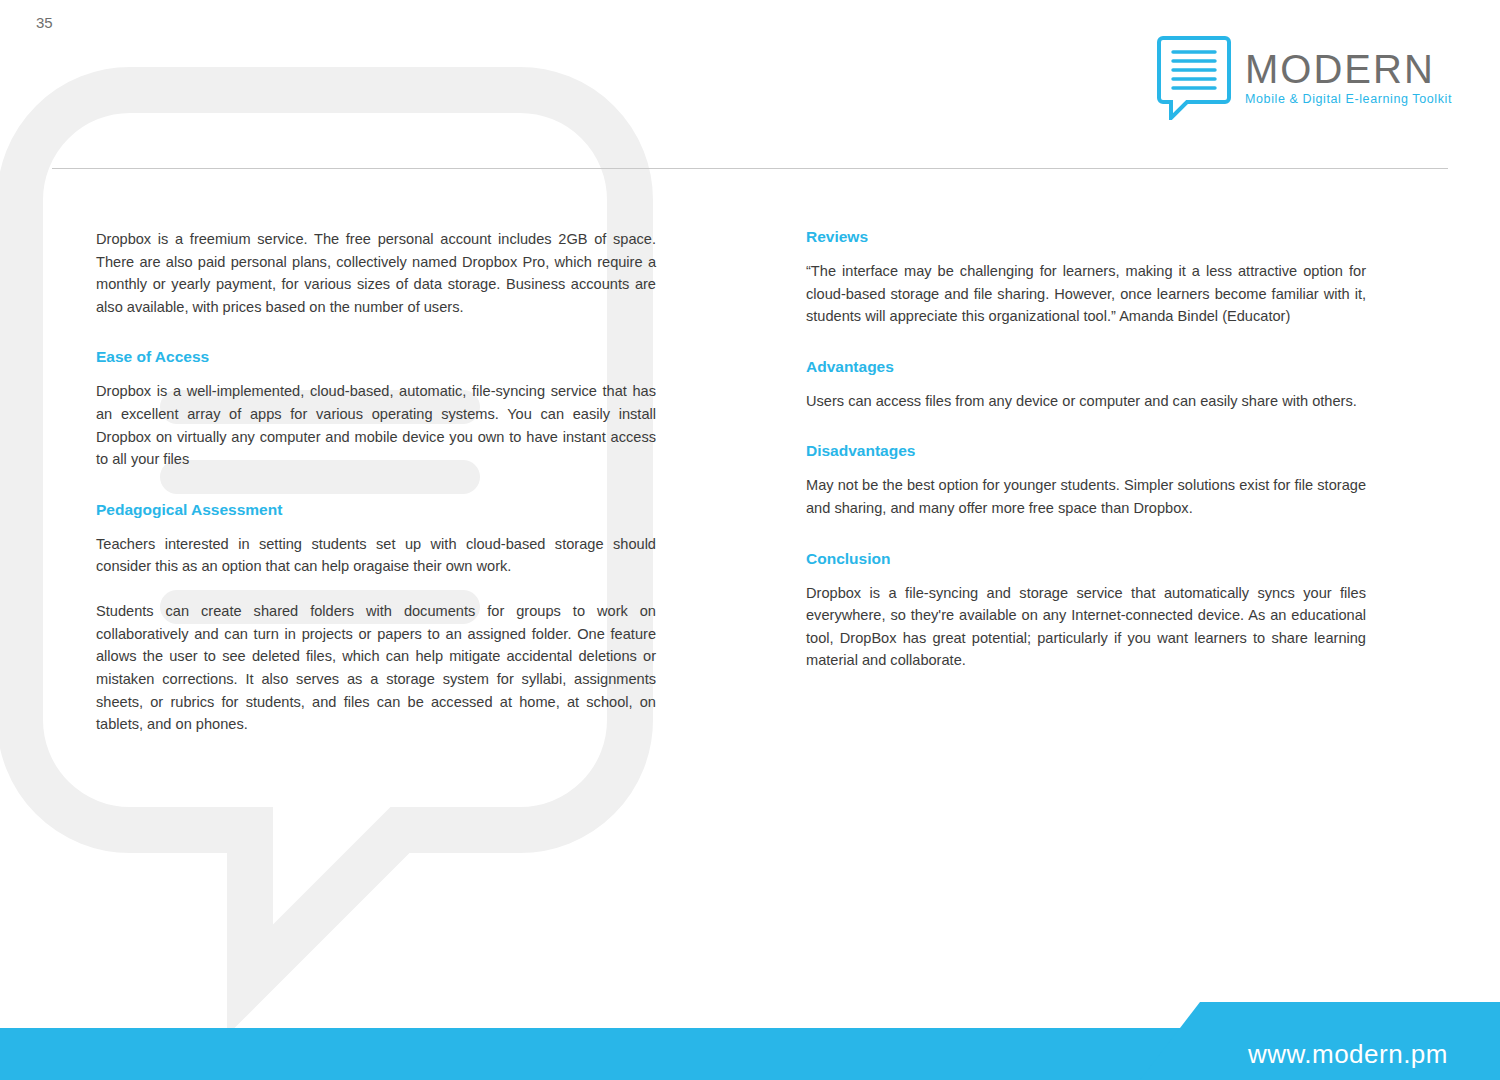35
MODERN
Mobile & Digital E-learning Toolkit
Dropbox is a freemium service. The free personal account includes 2GB of space. There are also paid personal plans, collectively named Dropbox Pro, which require a monthly or yearly payment, for various sizes of data storage. Business accounts are also available, with prices based on the number of users.
Ease of Access
Dropbox is a well-implemented, cloud-based, automatic, file-syncing service that has an excellent array of apps for various operating systems. You can easily install Dropbox on virtually any computer and mobile device you own to have instant access to all your files
Pedagogical Assessment
Teachers interested in setting students set up with cloud-based storage should consider this as an option that can help oragaise their own work.
Students can create shared folders with documents for groups to work on collaboratively and can turn in projects or papers to an assigned folder. One feature allows the user to see deleted files, which can help mitigate accidental deletions or mistaken corrections. It also serves as a storage system for syllabi, assignments sheets, or rubrics for students, and files can be accessed at home, at school, on tablets, and on phones.
Reviews
“The interface may be challenging for learners, making it a less attractive option for cloud-based storage and file sharing. However, once learners become familiar with it, students will appreciate this organizational tool.” Amanda Bindel (Educator)
Advantages
Users can access files from any device or computer and can easily share with others.
Disadvantages
May not be the best option for younger students. Simpler solutions exist for file storage and sharing, and many offer more free space than Dropbox.
Conclusion
Dropbox is a file-syncing and storage service that automatically syncs your files everywhere, so they're available on any Internet-connected device. As an educational tool, DropBox has great potential; particularly if you want learners to share learning material and collaborate.
www.modern.pm